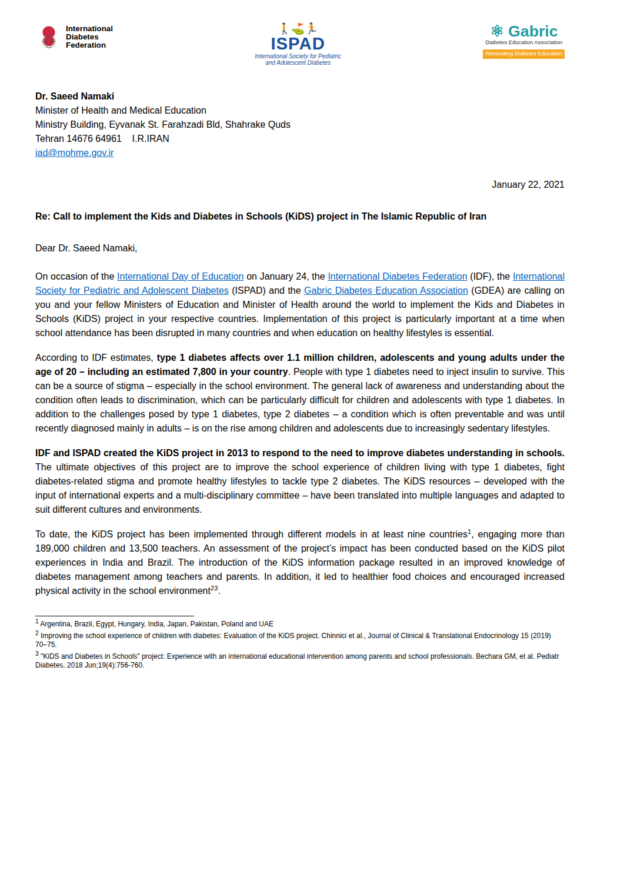International
Diabetes
Federation
🚶⛳🏃
ISPAD
International Society for Pediatric
and Adolescent Diabetes
⚛ Gabric
Diabetes Education Association
Renovating Diabetes Education
Dr. Saeed Namaki
Minister of Health and Medical Education
Ministry Building, Eyvanak St. Farahzadi Bld, Shahrake Quds
Tehran 14676 64961 I.R.IRAN
iad@mohme.gov.ir
January 22, 2021
Re: Call to implement the Kids and Diabetes in Schools (KiDS) project in The Islamic Republic of Iran
Dear Dr. Saeed Namaki,
On occasion of the International Day of Education on January 24, the International Diabetes Federation (IDF), the International Society for Pediatric and Adolescent Diabetes (ISPAD) and the Gabric Diabetes Education Association (GDEA) are calling on you and your fellow Ministers of Education and Minister of Health around the world to implement the Kids and Diabetes in Schools (KiDS) project in your respective countries. Implementation of this project is particularly important at a time when school attendance has been disrupted in many countries and when education on healthy lifestyles is essential.
According to IDF estimates, type 1 diabetes affects over 1.1 million children, adolescents and young adults under the age of 20 – including an estimated 7,800 in your country. People with type 1 diabetes need to inject insulin to survive. This can be a source of stigma – especially in the school environment. The general lack of awareness and understanding about the condition often leads to discrimination, which can be particularly difficult for children and adolescents with type 1 diabetes. In addition to the challenges posed by type 1 diabetes, type 2 diabetes – a condition which is often preventable and was until recently diagnosed mainly in adults – is on the rise among children and adolescents due to increasingly sedentary lifestyles.
IDF and ISPAD created the KiDS project in 2013 to respond to the need to improve diabetes understanding in schools. The ultimate objectives of this project are to improve the school experience of children living with type 1 diabetes, fight diabetes-related stigma and promote healthy lifestyles to tackle type 2 diabetes. The KiDS resources – developed with the input of international experts and a multi-disciplinary committee – have been translated into multiple languages and adapted to suit different cultures and environments.
To date, the KiDS project has been implemented through different models in at least nine countries1, engaging more than 189,000 children and 13,500 teachers. An assessment of the project’s impact has been conducted based on the KiDS pilot experiences in India and Brazil. The introduction of the KiDS information package resulted in an improved knowledge of diabetes management among teachers and parents. In addition, it led to healthier food choices and encouraged increased physical activity in the school environment23.
1 Argentina, Brazil, Egypt, Hungary, India, Japan, Pakistan, Poland and UAE
2 Improving the school experience of children with diabetes: Evaluation of the KiDS project. Chinnici et al., Journal of Clinical & Translational Endocrinology 15 (2019) 70–75.
3 "KiDS and Diabetes in Schools" project: Experience with an international educational intervention among parents and school professionals. Bechara GM, et al. Pediatr Diabetes. 2018 Jun;19(4):756-760.